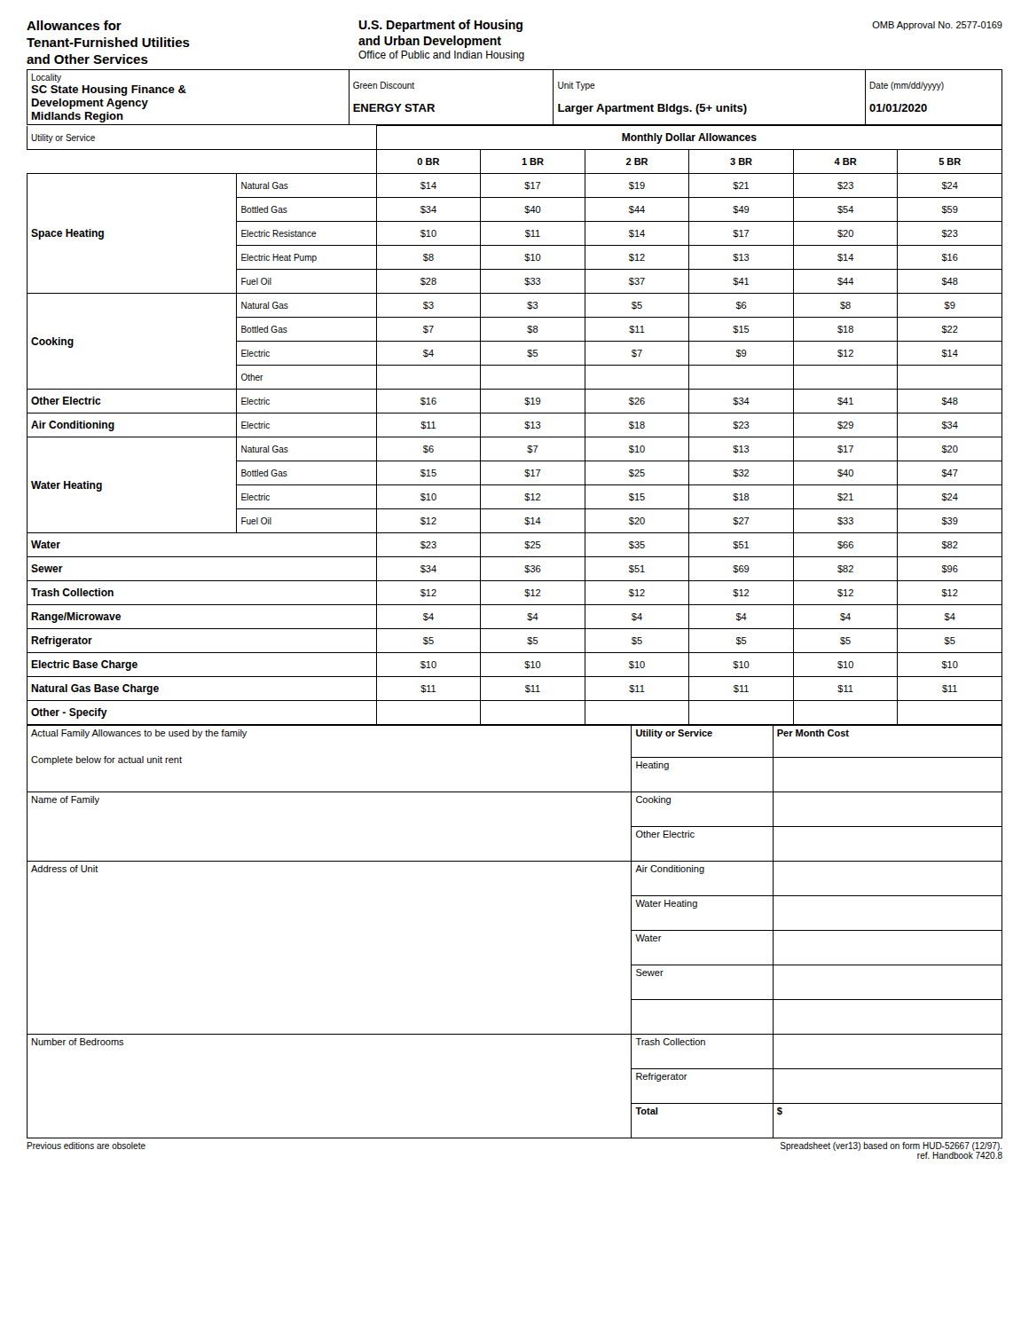Allowances for
Tenant-Furnished Utilities
and Other Services
U.S. Department of Housing
and Urban Development
Office of Public and Indian Housing
OMB Approval No. 2577-0169
| Locality SC State Housing Finance & Development Agency Midlands Region | Green Discount ENERGY STAR | Unit Type Larger Apartment Bldgs. (5+ units) | Date (mm/dd/yyyy) 01/01/2020 |
| Utility or Service | Monthly Dollar Allowances |
| | 0 BR | 1 BR | 2 BR | 3 BR | 4 BR | 5 BR |
| Space Heating | Natural Gas | $14 | $17 | $19 | $21 | $23 | $24 |
| Bottled Gas | $34 | $40 | $44 | $49 | $54 | $59 |
| Electric Resistance | $10 | $11 | $14 | $17 | $20 | $23 |
| Electric Heat Pump | $8 | $10 | $12 | $13 | $14 | $16 |
| Fuel Oil | $28 | $33 | $37 | $41 | $44 | $48 |
| Cooking | Natural Gas | $3 | $3 | $5 | $6 | $8 | $9 |
| Bottled Gas | $7 | $8 | $11 | $15 | $18 | $22 |
| Electric | $4 | $5 | $7 | $9 | $12 | $14 |
| Other | | | | | | |
| Other Electric | Electric | $16 | $19 | $26 | $34 | $41 | $48 |
| Air Conditioning | Electric | $11 | $13 | $18 | $23 | $29 | $34 |
| Water Heating | Natural Gas | $6 | $7 | $10 | $13 | $17 | $20 |
| Bottled Gas | $15 | $17 | $25 | $32 | $40 | $47 |
| Electric | $10 | $12 | $15 | $18 | $21 | $24 |
| Fuel Oil | $12 | $14 | $20 | $27 | $33 | $39 |
| Water | $23 | $25 | $35 | $51 | $66 | $82 |
| Sewer | $34 | $36 | $51 | $69 | $82 | $96 |
| Trash Collection | $12 | $12 | $12 | $12 | $12 | $12 |
| Range/Microwave | $4 | $4 | $4 | $4 | $4 | $4 |
| Refrigerator | $5 | $5 | $5 | $5 | $5 | $5 |
| Electric Base Charge | $10 | $10 | $10 | $10 | $10 | $10 |
| Natural Gas Base Charge | $11 | $11 | $11 | $11 | $11 | $11 |
| Other - Specify | | | | | | |
| Actual Family Allowances to be used by the family Complete below for actual unit rent | Utility or Service | Per Month Cost |
| Heating | |
| Name of Family | Cooking | |
| Other Electric | |
| Address of Unit | Air Conditioning | |
| Water Heating | |
| Water | |
| Sewer | |
| Number of Bedrooms | Trash Collection | |
| Refrigerator | |
| Total | $ |
Previous editions are obsolete
Spreadsheet (ver13) based on form HUD-52667 (12/97).
ref. Handbook 7420.8